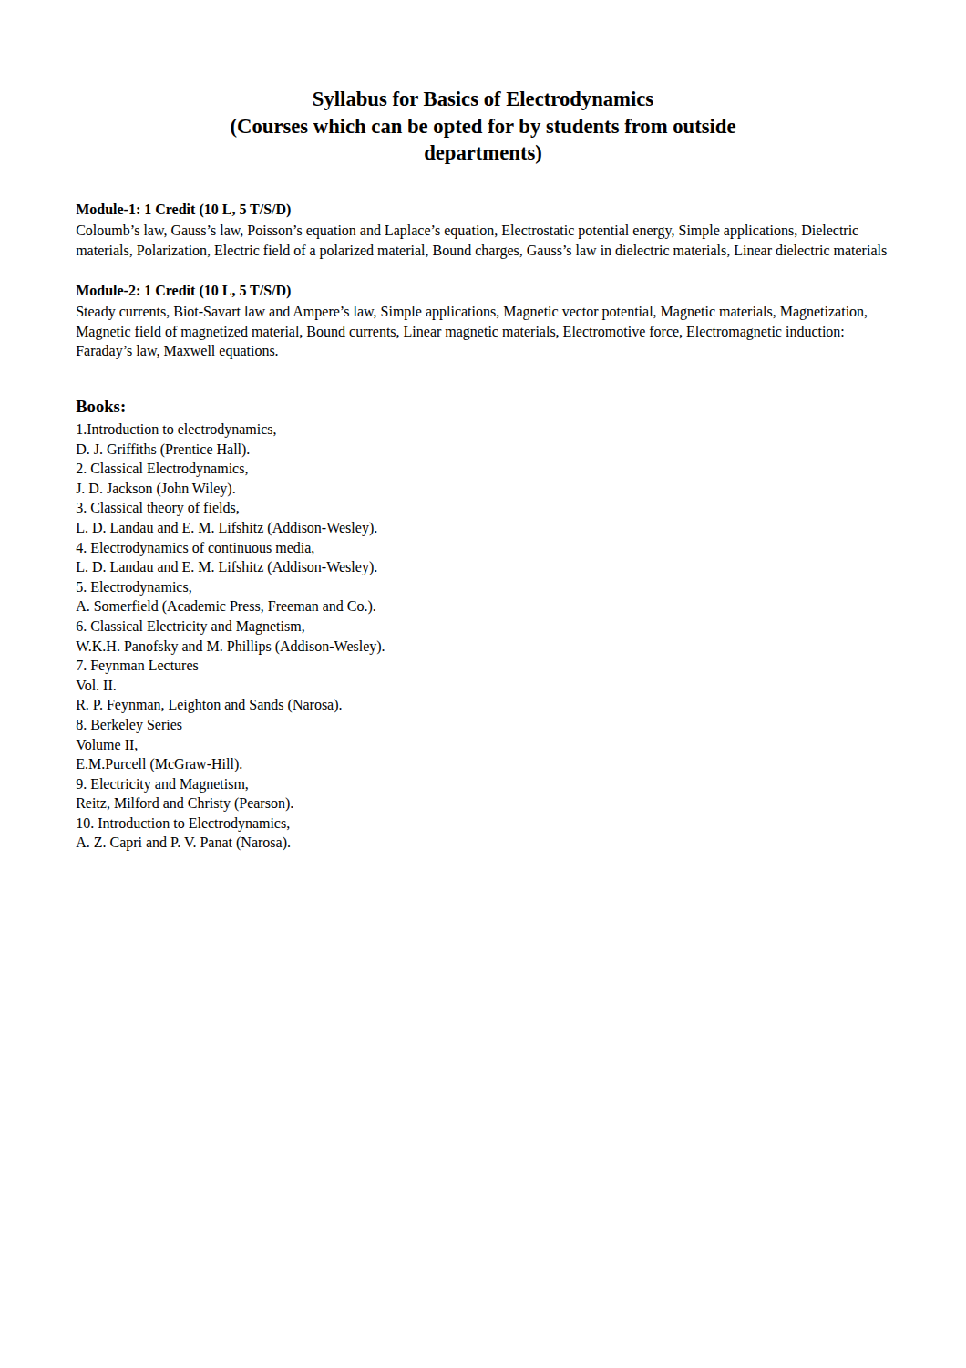Syllabus for Basics of Electrodynamics
(Courses which can be opted for by students from outside
departments)
Module-1: 1 Credit (10 L, 5 T/S/D)
Coloumb’s law, Gauss’s law, Poisson’s equation and Laplace’s equation, Electrostatic potential energy, Simple applications, Dielectric materials, Polarization, Electric field of a polarized material, Bound charges, Gauss’s law in dielectric materials, Linear dielectric materials
Module-2: 1 Credit (10 L, 5 T/S/D)
Steady currents, Biot-Savart law and Ampere’s law, Simple applications, Magnetic vector potential, Magnetic materials, Magnetization, Magnetic field of magnetized material, Bound currents, Linear magnetic materials, Electromotive force, Electromagnetic induction: Faraday’s law, Maxwell equations.
Books:
1.Introduction to electrodynamics,
D. J. Griffiths (Prentice Hall).
2. Classical Electrodynamics,
J. D. Jackson (John Wiley).
3. Classical theory of fields,
L. D. Landau and E. M. Lifshitz (Addison-Wesley).
4. Electrodynamics of continuous media,
L. D. Landau and E. M. Lifshitz (Addison-Wesley).
5. Electrodynamics,
A. Somerfield (Academic Press, Freeman and Co.).
6. Classical Electricity and Magnetism,
W.K.H. Panofsky and M. Phillips (Addison-Wesley).
7. Feynman Lectures
Vol. II.
R. P. Feynman, Leighton and Sands (Narosa).
8. Berkeley Series
Volume II,
E.M.Purcell (McGraw-Hill).
9. Electricity and Magnetism,
Reitz, Milford and Christy (Pearson).
10. Introduction to Electrodynamics,
A. Z. Capri and P. V. Panat (Narosa).